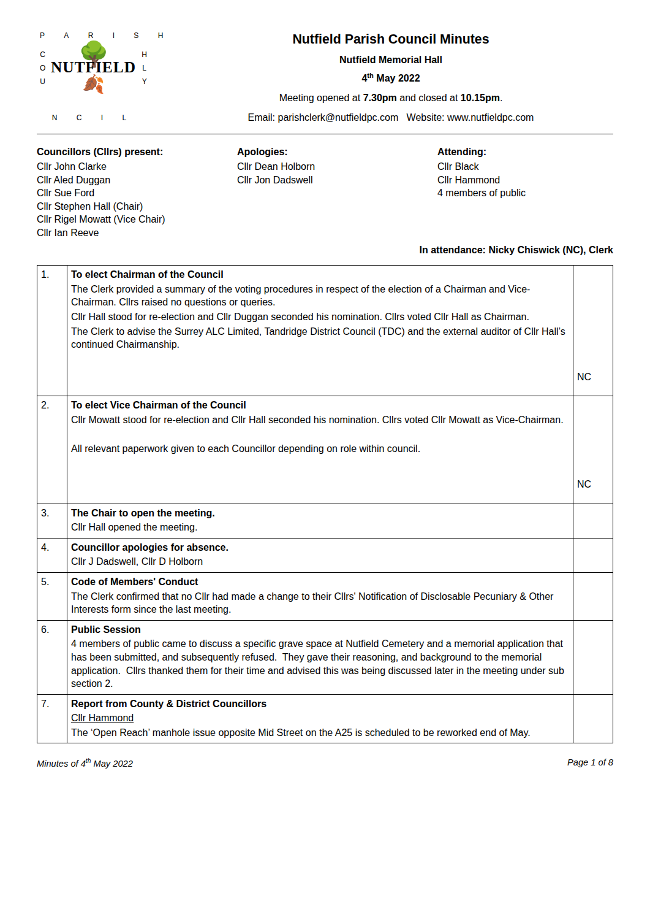P A R I S H
C
O
U
H
L
Y
N C I L
🌳
NUTFIELD
🍂
Nutfield Parish Council Minutes
Nutfield Memorial Hall
4th May 2022
Meeting opened at 7.30pm and closed at 10.15pm.
Email: parishclerk@nutfieldpc.com Website: www.nutfieldpc.com
Councillors (Cllrs) present:
Cllr John Clarke
Cllr Aled Duggan
Cllr Sue Ford
Cllr Stephen Hall (Chair)
Cllr Rigel Mowatt (Vice Chair)
Cllr Ian Reeve
Apologies:
Cllr Dean Holborn
Cllr Jon Dadswell
Attending:
Cllr Black
Cllr Hammond
4 members of public
In attendance: Nicky Chiswick (NC), Clerk
| 1. | To elect Chairman of the Council The Clerk provided a summary of the voting procedures in respect of the election of a Chairman and Vice-Chairman. Cllrs raised no questions or queries. Cllr Hall stood for re-election and Cllr Duggan seconded his nomination. Cllrs voted Cllr Hall as Chairman. The Clerk to advise the Surrey ALC Limited, Tandridge District Council (TDC) and the external auditor of Cllr Hall’s continued Chairmanship. | NC |
| 2. | To elect Vice Chairman of the Council Cllr Mowatt stood for re-election and Cllr Hall seconded his nomination. Cllrs voted Cllr Mowatt as Vice-Chairman. All relevant paperwork given to each Councillor depending on role within council. | NC |
| 3. | The Chair to open the meeting. Cllr Hall opened the meeting. | |
| 4. | Councillor apologies for absence. Cllr J Dadswell, Cllr D Holborn | |
| 5. | Code of Members' Conduct The Clerk confirmed that no Cllr had made a change to their Cllrs' Notification of Disclosable Pecuniary & Other Interests form since the last meeting. | |
| 6. | Public Session 4 members of public came to discuss a specific grave space at Nutfield Cemetery and a memorial application that has been submitted, and subsequently refused. They gave their reasoning, and background to the memorial application. Cllrs thanked them for their time and advised this was being discussed later in the meeting under sub section 2. | |
| 7. | Report from County & District Councillors Cllr Hammond The ‘Open Reach’ manhole issue opposite Mid Street on the A25 is scheduled to be reworked end of May. | |
Minutes of 4th May 2022 Page 1 of 8